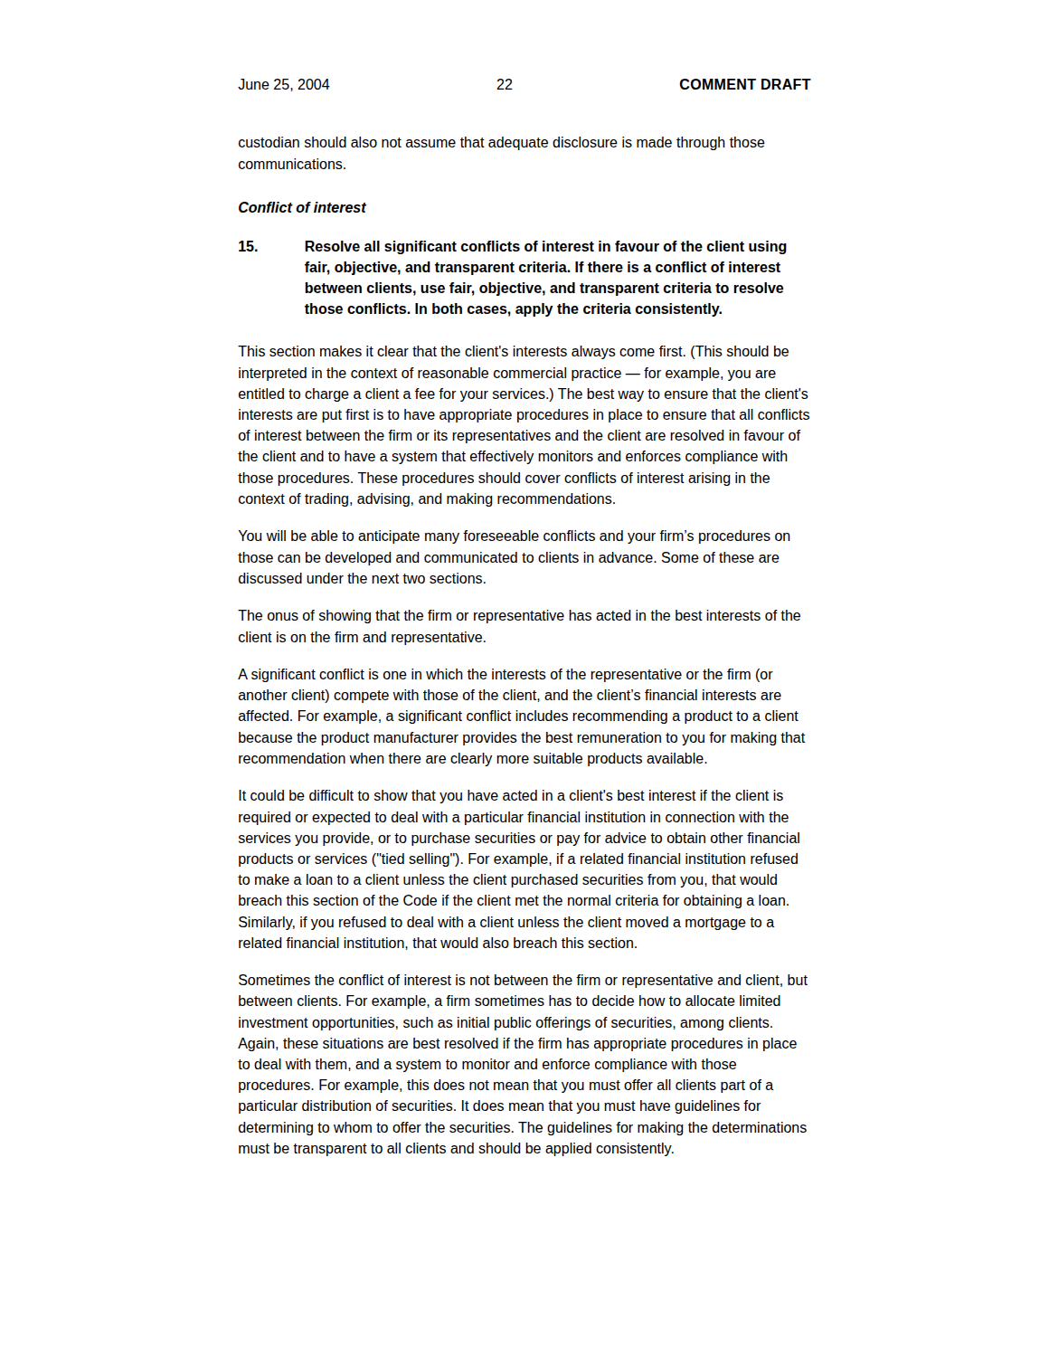June 25, 2004 22 COMMENT DRAFT
custodian should also not assume that adequate disclosure is made through those communications.
Conflict of interest
15. Resolve all significant conflicts of interest in favour of the client using fair, objective, and transparent criteria. If there is a conflict of interest between clients, use fair, objective, and transparent criteria to resolve those conflicts. In both cases, apply the criteria consistently.
This section makes it clear that the client's interests always come first. (This should be interpreted in the context of reasonable commercial practice — for example, you are entitled to charge a client a fee for your services.) The best way to ensure that the client's interests are put first is to have appropriate procedures in place to ensure that all conflicts of interest between the firm or its representatives and the client are resolved in favour of the client and to have a system that effectively monitors and enforces compliance with those procedures. These procedures should cover conflicts of interest arising in the context of trading, advising, and making recommendations.
You will be able to anticipate many foreseeable conflicts and your firm’s procedures on those can be developed and communicated to clients in advance. Some of these are discussed under the next two sections.
The onus of showing that the firm or representative has acted in the best interests of the client is on the firm and representative.
A significant conflict is one in which the interests of the representative or the firm (or another client) compete with those of the client, and the client’s financial interests are affected. For example, a significant conflict includes recommending a product to a client because the product manufacturer provides the best remuneration to you for making that recommendation when there are clearly more suitable products available.
It could be difficult to show that you have acted in a client's best interest if the client is required or expected to deal with a particular financial institution in connection with the services you provide, or to purchase securities or pay for advice to obtain other financial products or services ("tied selling"). For example, if a related financial institution refused to make a loan to a client unless the client purchased securities from you, that would breach this section of the Code if the client met the normal criteria for obtaining a loan. Similarly, if you refused to deal with a client unless the client moved a mortgage to a related financial institution, that would also breach this section.
Sometimes the conflict of interest is not between the firm or representative and client, but between clients. For example, a firm sometimes has to decide how to allocate limited investment opportunities, such as initial public offerings of securities, among clients. Again, these situations are best resolved if the firm has appropriate procedures in place to deal with them, and a system to monitor and enforce compliance with those procedures. For example, this does not mean that you must offer all clients part of a particular distribution of securities. It does mean that you must have guidelines for determining to whom to offer the securities. The guidelines for making the determinations must be transparent to all clients and should be applied consistently.